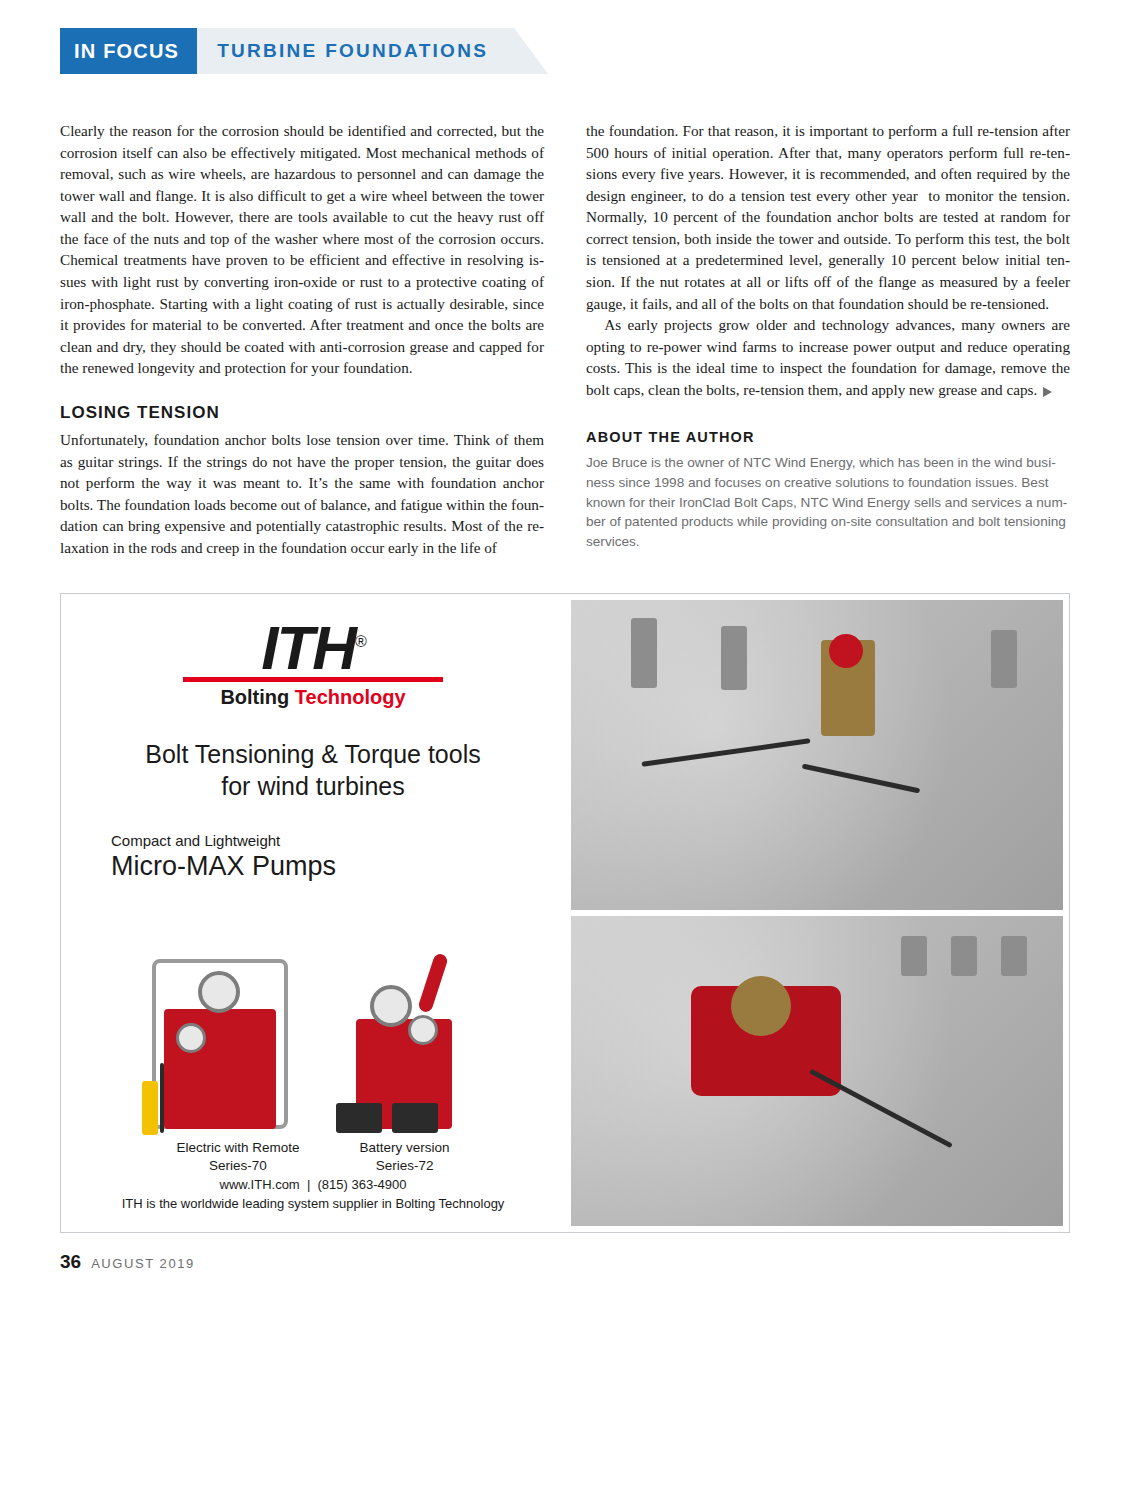IN FOCUS
TURBINE FOUNDATIONS
Clearly the reason for the corrosion should be identified and corrected, but the corrosion itself can also be effectively mitigated. Most mechanical methods of removal, such as wire wheels, are hazardous to personnel and can damage the tower wall and flange. It is also difficult to get a wire wheel between the tower wall and the bolt. However, there are tools available to cut the heavy rust off the face of the nuts and top of the washer where most of the corrosion occurs. Chemical treatments have proven to be efficient and effective in resolving issues with light rust by converting iron-oxide or rust to a protective coating of iron-phosphate. Starting with a light coating of rust is actually desirable, since it provides for material to be converted. After treatment and once the bolts are clean and dry, they should be coated with anti-corrosion grease and capped for the renewed longevity and protection for your foundation.
LOSING TENSION
Unfortunately, foundation anchor bolts lose tension over time. Think of them as guitar strings. If the strings do not have the proper tension, the guitar does not perform the way it was meant to. It’s the same with foundation anchor bolts. The foundation loads become out of balance, and fatigue within the foundation can bring expensive and potentially catastrophic results. Most of the relaxation in the rods and creep in the foundation occur early in the life of
the foundation. For that reason, it is important to perform a full re-tension after 500 hours of initial operation. After that, many operators perform full re-tensions every five years. However, it is recommended, and often required by the design engineer, to do a tension test every other year to monitor the tension. Normally, 10 percent of the foundation anchor bolts are tested at random for correct tension, both inside the tower and outside. To perform this test, the bolt is tensioned at a predetermined level, generally 10 percent below initial tension. If the nut rotates at all or lifts off of the flange as measured by a feeler gauge, it fails, and all of the bolts on that foundation should be re-tensioned.
As early projects grow older and technology advances, many owners are opting to re-power wind farms to increase power output and reduce operating costs. This is the ideal time to inspect the foundation for damage, remove the bolt caps, clean the bolts, re-tension them, and apply new grease and caps.
ABOUT THE AUTHOR
Joe Bruce is the owner of NTC Wind Energy, which has been in the wind business since 1998 and focuses on creative solutions to foundation issues. Best known for their IronClad Bolt Caps, NTC Wind Energy sells and services a number of patented products while providing on-site consultation and bolt tensioning services.
ITH®
Bolting Technology
Bolt Tensioning & Torque tools
for wind turbines
Compact and Lightweight
Micro-MAX Pumps
Electric with Remote
Series-70
Battery version
Series-72
www.ITH.com | (815) 363-4900
ITH is the worldwide leading system supplier in Bolting Technology
36 AUGUST 2019